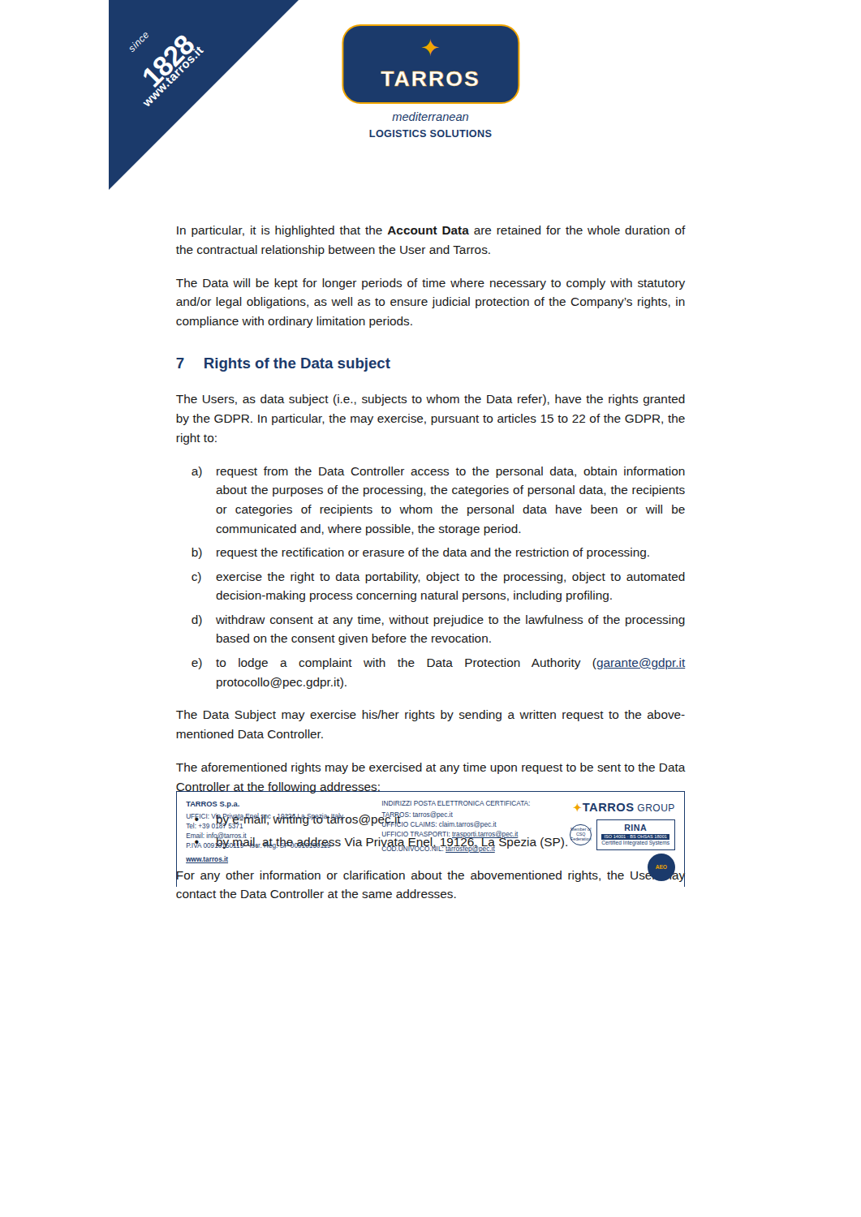since
1828
www.tarros.it
✦
TARROS
mediterranean
LOGISTICS SOLUTIONS
In particular, it is highlighted that the Account Data are retained for the whole duration of the contractual relationship between the User and Tarros.
The Data will be kept for longer periods of time where necessary to comply with statutory and/or legal obligations, as well as to ensure judicial protection of the Company’s rights, in compliance with ordinary limitation periods.
7 Rights of the Data subject
The Users, as data subject (i.e., subjects to whom the Data refer), have the rights granted by the GDPR. In particular, the may exercise, pursuant to articles 15 to 22 of the GDPR, the right to:
request from the Data Controller access to the personal data, obtain information about the purposes of the processing, the categories of personal data, the recipients or categories of recipients to whom the personal data have been or will be communicated and, where possible, the storage period.
request the rectification or erasure of the data and the restriction of processing.
exercise the right to data portability, object to the processing, object to automated decision-making process concerning natural persons, including profiling.
withdraw consent at any time, without prejudice to the lawfulness of the processing based on the consent given before the revocation.
to lodge a complaint with the Data Protection Authority (garante@gdpr.it protocollo@pec.gdpr.it).
The Data Subject may exercise his/her rights by sending a written request to the above-mentioned Data Controller.
The aforementioned rights may be exercised at any time upon request to be sent to the Data Controller at the following addresses:
by e-mail, writing to tarros@pec.it
by mail, at the address Via Privata Enel, 19126, La Spezia (SP).
For any other information or clarification about the abovementioned rights, the User may contact the Data Controller at the same addresses.
TARROS S.p.a.
UFFICI: Via Privata Enel snc - 19126 La Spezia, Italy
Tel: +39 0187 5371
Email: info@tarros.it
P.IVA 00910150119 - Iscr. Reg. SP 00910150119
www.tarros.it
INDIRIZZI POSTA ELETTRONICA CERTIFICATA:
TARROS: tarros@pec.it
UFFICIO CLAIMS: claim.tarros@pec.it
UFFICIO TRASPORTI: trasporti.tarros@pec.it
COD.UNIVOCO.NIL: tarrosfep@pec.it
✦TARROS GROUP
Member of
CSQ
Federation
RINA
ISO 14001 · BS OHSAS 18001
Certified Integrated Systems
AEO